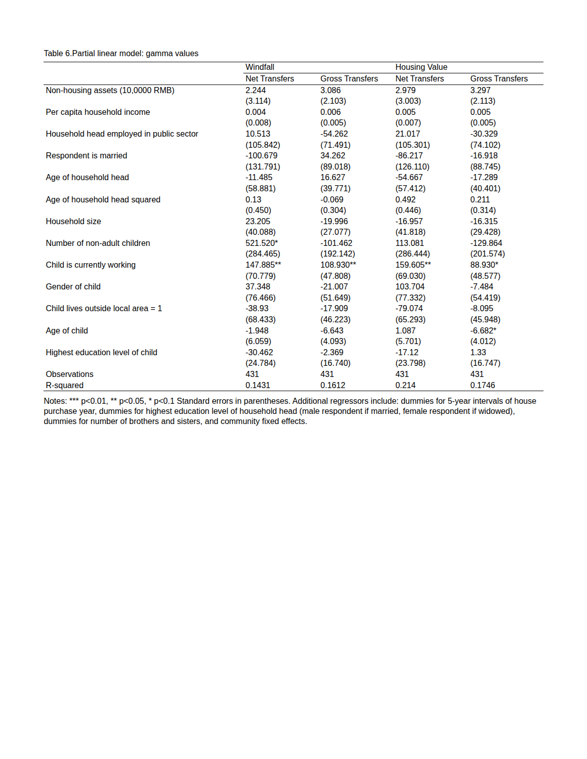Table 6.Partial linear model: gamma values
| | Windfall | Housing Value |
| --- | --- | --- |
| | Net Transfers | Gross Transfers | Net Transfers | Gross Transfers |
| Non-housing assets (10,0000 RMB) | 2.244 | 3.086 | 2.979 | 3.297 |
| | (3.114) | (2.103) | (3.003) | (2.113) |
| Per capita household income | 0.004 | 0.006 | 0.005 | 0.005 |
| | (0.008) | (0.005) | (0.007) | (0.005) |
| Household head employed in public sector | 10.513 | -54.262 | 21.017 | -30.329 |
| | (105.842) | (71.491) | (105.301) | (74.102) |
| Respondent is married | -100.679 | 34.262 | -86.217 | -16.918 |
| | (131.791) | (89.018) | (126.110) | (88.745) |
| Age of household head | -11.485 | 16.627 | -54.667 | -17.289 |
| | (58.881) | (39.771) | (57.412) | (40.401) |
| Age of household head squared | 0.13 | -0.069 | 0.492 | 0.211 |
| | (0.450) | (0.304) | (0.446) | (0.314) |
| Household size | 23.205 | -19.996 | -16.957 | -16.315 |
| | (40.088) | (27.077) | (41.818) | (29.428) |
| Number of non-adult children | 521.520* | -101.462 | 113.081 | -129.864 |
| | (284.465) | (192.142) | (286.444) | (201.574) |
| Child is currently working | 147.885** | 108.930** | 159.605** | 88.930* |
| | (70.779) | (47.808) | (69.030) | (48.577) |
| Gender of child | 37.348 | -21.007 | 103.704 | -7.484 |
| | (76.466) | (51.649) | (77.332) | (54.419) |
| Child lives outside local area = 1 | -38.93 | -17.909 | -79.074 | -8.095 |
| | (68.433) | (46.223) | (65.293) | (45.948) |
| Age of child | -1.948 | -6.643 | 1.087 | -6.682* |
| | (6.059) | (4.093) | (5.701) | (4.012) |
| Highest education level of child | -30.462 | -2.369 | -17.12 | 1.33 |
| | (24.784) | (16.740) | (23.798) | (16.747) |
| Observations | 431 | 431 | 431 | 431 |
| R-squared | 0.1431 | 0.1612 | 0.214 | 0.1746 |
Notes: *** p<0.01, ** p<0.05, * p<0.1 Standard errors in parentheses. Additional regressors include: dummies for 5-year intervals of house purchase year, dummies for highest education level of household head (male respondent if married, female respondent if widowed), dummies for number of brothers and sisters, and community fixed effects.